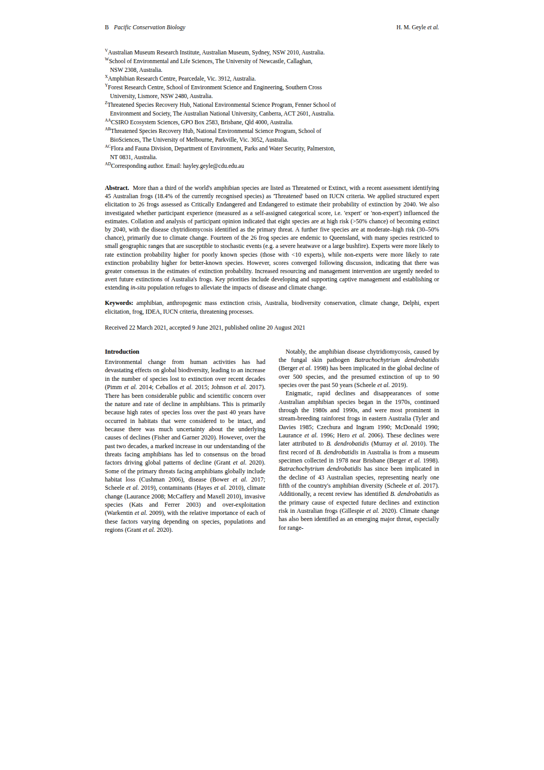BPacific Conservation Biology
H. M. Geyle et al.
VAustralian Museum Research Institute, Australian Museum, Sydney, NSW 2010, Australia.
WSchool of Environmental and Life Sciences, The University of Newcastle, Callaghan,
NSW 2308, Australia.
XAmphibian Research Centre, Pearcedale, Vic. 3912, Australia.
YForest Research Centre, School of Environment Science and Engineering, Southern Cross
University, Lismore, NSW 2480, Australia.
ZThreatened Species Recovery Hub, National Environmental Science Program, Fenner School of
Environment and Society, The Australian National University, Canberra, ACT 2601, Australia.
AACSIRO Ecosystem Sciences, GPO Box 2583, Brisbane, Qld 4000, Australia.
ABThreatened Species Recovery Hub, National Environmental Science Program, School of
BioSciences, The University of Melbourne, Parkville, Vic. 3052, Australia.
ACFlora and Fauna Division, Department of Environment, Parks and Water Security, Palmerston,
NT 0831, Australia.
ADCorresponding author. Email: hayley.geyle@cdu.edu.au
Abstract. More than a third of the world's amphibian species are listed as Threatened or Extinct, with a recent assessment identifying 45 Australian frogs (18.4% of the currently recognised species) as 'Threatened' based on IUCN criteria. We applied structured expert elicitation to 26 frogs assessed as Critically Endangered and Endangered to estimate their probability of extinction by 2040. We also investigated whether participant experience (measured as a self-assigned categorical score, i.e. 'expert' or 'non-expert') influenced the estimates. Collation and analysis of participant opinion indicated that eight species are at high risk (>50% chance) of becoming extinct by 2040, with the disease chytridiomycosis identified as the primary threat. A further five species are at moderate–high risk (30–50% chance), primarily due to climate change. Fourteen of the 26 frog species are endemic to Queensland, with many species restricted to small geographic ranges that are susceptible to stochastic events (e.g. a severe heatwave or a large bushfire). Experts were more likely to rate extinction probability higher for poorly known species (those with <10 experts), while non-experts were more likely to rate extinction probability higher for better-known species. However, scores converged following discussion, indicating that there was greater consensus in the estimates of extinction probability. Increased resourcing and management intervention are urgently needed to avert future extinctions of Australia's frogs. Key priorities include developing and supporting captive management and establishing or extending in-situ population refuges to alleviate the impacts of disease and climate change.
Keywords: amphibian, anthropogenic mass extinction crisis, Australia, biodiversity conservation, climate change, Delphi, expert elicitation, frog, IDEA, IUCN criteria, threatening processes.
Received 22 March 2021, accepted 9 June 2021, published online 20 August 2021
Introduction
Environmental change from human activities has had devastating effects on global biodiversity, leading to an increase in the number of species lost to extinction over recent decades (Pimm et al. 2014; Ceballos et al. 2015; Johnson et al. 2017). There has been considerable public and scientific concern over the nature and rate of decline in amphibians. This is primarily because high rates of species loss over the past 40 years have occurred in habitats that were considered to be intact, and because there was much uncertainty about the underlying causes of declines (Fisher and Garner 2020). However, over the past two decades, a marked increase in our understanding of the threats facing amphibians has led to consensus on the broad factors driving global patterns of decline (Grant et al. 2020). Some of the primary threats facing amphibians globally include habitat loss (Cushman 2006), disease (Bower et al. 2017; Scheele et al. 2019), contaminants (Hayes et al. 2010), climate change (Laurance 2008; McCaffery and Maxell 2010), invasive species (Kats and Ferrer 2003) and over-exploitation (Warkentin et al. 2009), with the relative importance of each of these factors varying depending on species, populations and regions (Grant et al. 2020).
Notably, the amphibian disease chytridiomycosis, caused by the fungal skin pathogen Batrachochytrium dendrobatidis (Berger et al. 1998) has been implicated in the global decline of over 500 species, and the presumed extinction of up to 90 species over the past 50 years (Scheele et al. 2019).
Enigmatic, rapid declines and disappearances of some Australian amphibian species began in the 1970s, continued through the 1980s and 1990s, and were most prominent in stream-breeding rainforest frogs in eastern Australia (Tyler and Davies 1985; Czechura and Ingram 1990; McDonald 1990; Laurance et al. 1996; Hero et al. 2006). These declines were later attributed to B. dendrobatidis (Murray et al. 2010). The first record of B. dendrobatidis in Australia is from a museum specimen collected in 1978 near Brisbane (Berger et al. 1998). Batrachochytrium dendrobatidis has since been implicated in the decline of 43 Australian species, representing nearly one fifth of the country's amphibian diversity (Scheele et al. 2017). Additionally, a recent review has identified B. dendrobatidis as the primary cause of expected future declines and extinction risk in Australian frogs (Gillespie et al. 2020). Climate change has also been identified as an emerging major threat, especially for range-